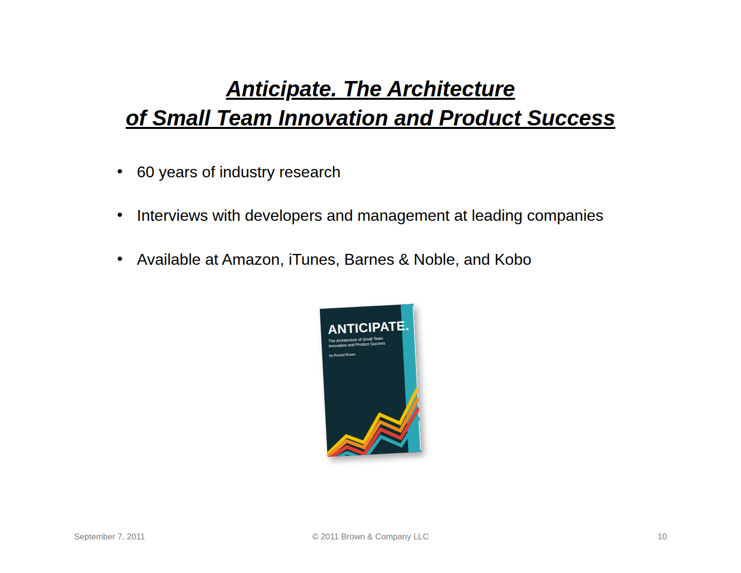Anticipate. The Architecture
of Small Team Innovation and Product Success
60 years of industry research
Interviews with developers and management at leading companies
Available at Amazon, iTunes, Barnes & Noble, and Kobo
ANTICIPATE.
The Architecture of Small Team Innovation and Product Success
by Ronald Brown
September 7, 2011 © 2011 Brown & Company LLC 10